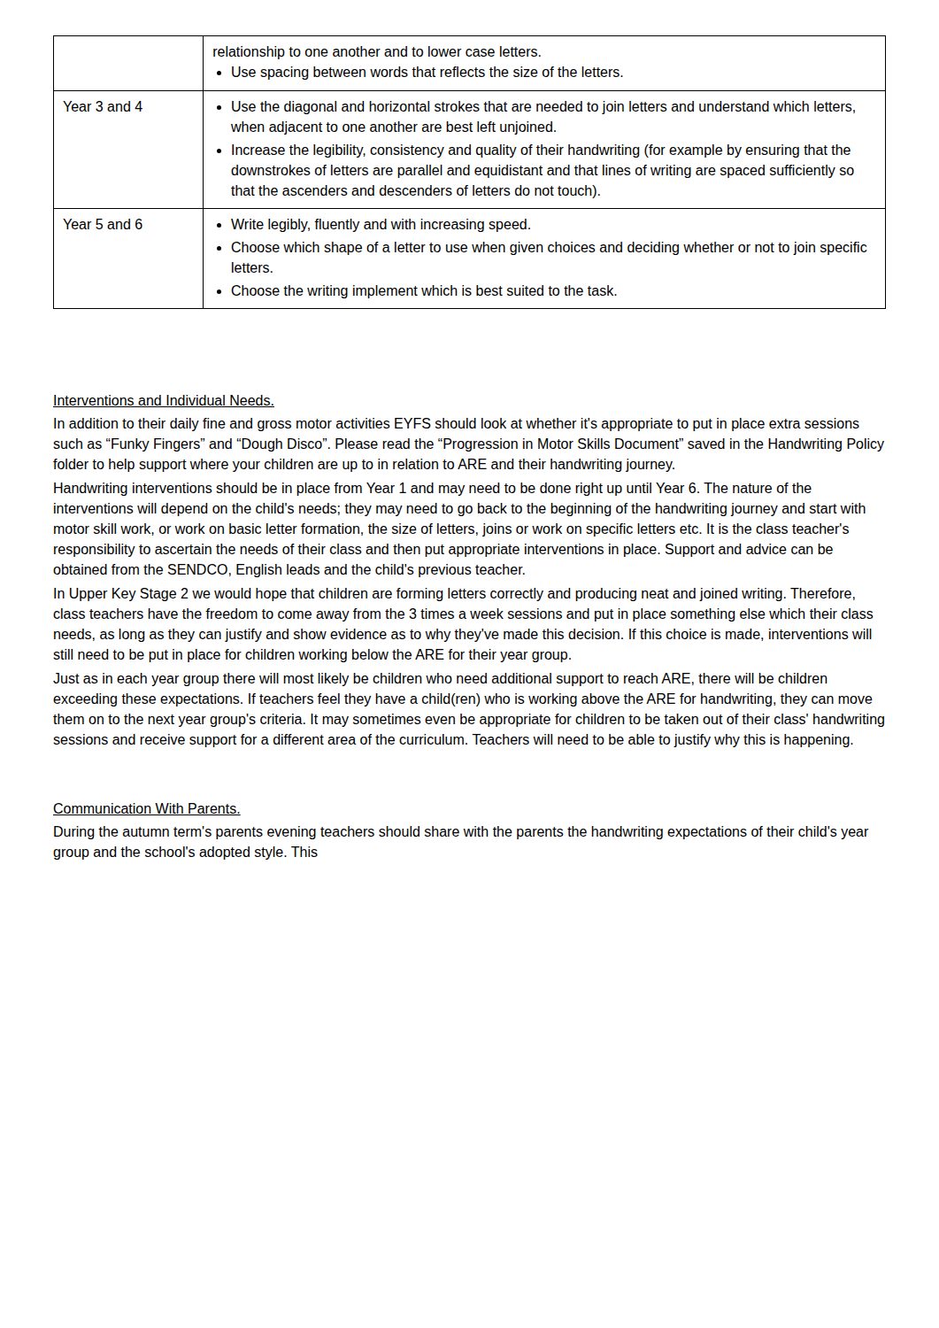| | relationship to one another and to lower case letters. Use spacing between words that reflects the size of the letters. |
| Year 3 and 4 | Use the diagonal and horizontal strokes that are needed to join letters and understand which letters, when adjacent to one another are best left unjoined. Increase the legibility, consistency and quality of their handwriting (for example by ensuring that the downstrokes of letters are parallel and equidistant and that lines of writing are spaced sufficiently so that the ascenders and descenders of letters do not touch). |
| Year 5 and 6 | Write legibly, fluently and with increasing speed. Choose which shape of a letter to use when given choices and deciding whether or not to join specific letters. Choose the writing implement which is best suited to the task. |
Interventions and Individual Needs.
In addition to their daily fine and gross motor activities EYFS should look at whether it's appropriate to put in place extra sessions such as “Funky Fingers” and “Dough Disco”. Please read the “Progression in Motor Skills Document” saved in the Handwriting Policy folder to help support where your children are up to in relation to ARE and their handwriting journey.
Handwriting interventions should be in place from Year 1 and may need to be done right up until Year 6. The nature of the interventions will depend on the child's needs; they may need to go back to the beginning of the handwriting journey and start with motor skill work, or work on basic letter formation, the size of letters, joins or work on specific letters etc. It is the class teacher's responsibility to ascertain the needs of their class and then put appropriate interventions in place. Support and advice can be obtained from the SENDCO, English leads and the child's previous teacher.
In Upper Key Stage 2 we would hope that children are forming letters correctly and producing neat and joined writing. Therefore, class teachers have the freedom to come away from the 3 times a week sessions and put in place something else which their class needs, as long as they can justify and show evidence as to why they've made this decision. If this choice is made, interventions will still need to be put in place for children working below the ARE for their year group.
Just as in each year group there will most likely be children who need additional support to reach ARE, there will be children exceeding these expectations. If teachers feel they have a child(ren) who is working above the ARE for handwriting, they can move them on to the next year group's criteria. It may sometimes even be appropriate for children to be taken out of their class' handwriting sessions and receive support for a different area of the curriculum. Teachers will need to be able to justify why this is happening.
Communication With Parents.
During the autumn term's parents evening teachers should share with the parents the handwriting expectations of their child's year group and the school's adopted style. This